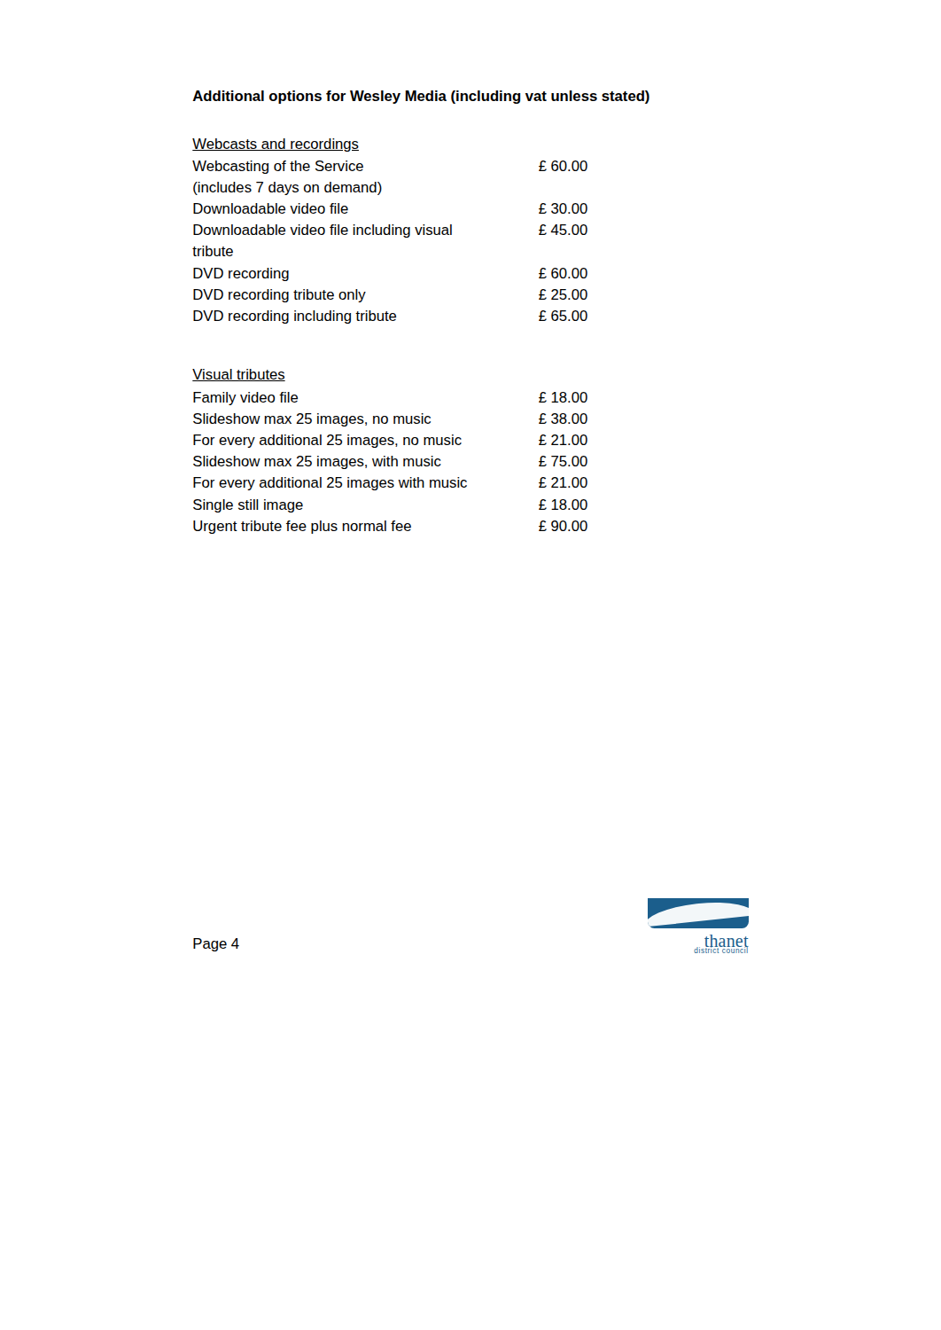Additional options for Wesley Media (including vat unless stated)
Webcasts and recordings
| Webcasting of the Service | £ 60.00 |
| (includes 7 days on demand) | |
| Downloadable video file | £ 30.00 |
| Downloadable video file including visual tribute | £ 45.00 |
| DVD recording | £ 60.00 |
| DVD recording tribute only | £ 25.00 |
| DVD recording including tribute | £ 65.00 |
Visual tributes
| Family video file | £ 18.00 |
| Slideshow max 25 images, no music | £ 38.00 |
| For every additional 25 images, no music | £ 21.00 |
| Slideshow max 25 images, with music | £ 75.00 |
| For every additional 25 images with music | £ 21.00 |
| Single still image | £ 18.00 |
| Urgent tribute fee plus normal fee | £ 90.00 |
Page 4
thanet district council